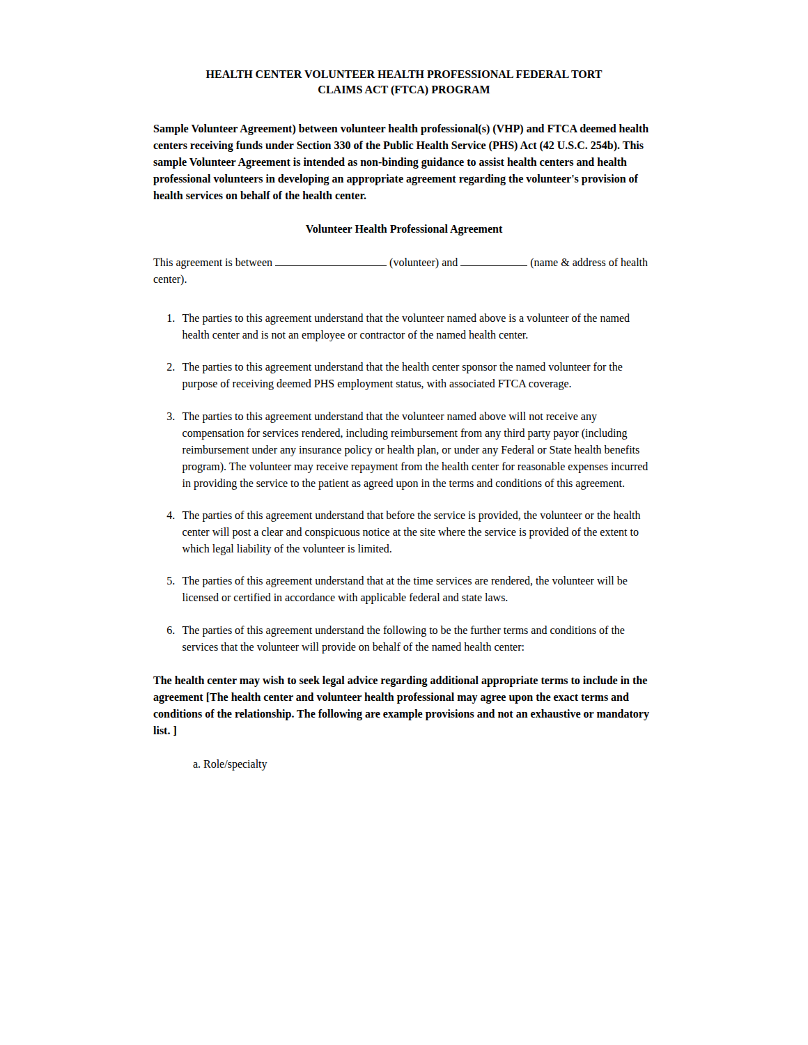HEALTH CENTER VOLUNTEER HEALTH PROFESSIONAL FEDERAL TORT
CLAIMS ACT (FTCA) PROGRAM
Sample Volunteer Agreement) between volunteer health professional(s) (VHP) and FTCA deemed health centers receiving funds under Section 330 of the Public Health Service (PHS) Act (42 U.S.C. 254b). This sample Volunteer Agreement is intended as non-binding guidance to assist health centers and health professional volunteers in developing an appropriate agreement regarding the volunteer's provision of health services on behalf of the health center.
Volunteer Health Professional Agreement
This agreement is between (volunteer) and (name & address of health center).
The parties to this agreement understand that the volunteer named above is a volunteer of the named health center and is not an employee or contractor of the named health center.
The parties to this agreement understand that the health center sponsor the named volunteer for the purpose of receiving deemed PHS employment status, with associated FTCA coverage.
The parties to this agreement understand that the volunteer named above will not receive any compensation for services rendered, including reimbursement from any third party payor (including reimbursement under any insurance policy or health plan, or under any Federal or State health benefits program). The volunteer may receive repayment from the health center for reasonable expenses incurred in providing the service to the patient as agreed upon in the terms and conditions of this agreement.
The parties of this agreement understand that before the service is provided, the volunteer or the health center will post a clear and conspicuous notice at the site where the service is provided of the extent to which legal liability of the volunteer is limited.
The parties of this agreement understand that at the time services are rendered, the volunteer will be licensed or certified in accordance with applicable federal and state laws.
The parties of this agreement understand the following to be the further terms and conditions of the services that the volunteer will provide on behalf of the named health center:
The health center may wish to seek legal advice regarding additional appropriate terms to include in the agreement [The health center and volunteer health professional may agree upon the exact terms and conditions of the relationship. The following are example provisions and not an exhaustive or mandatory list. ]
Role/specialty